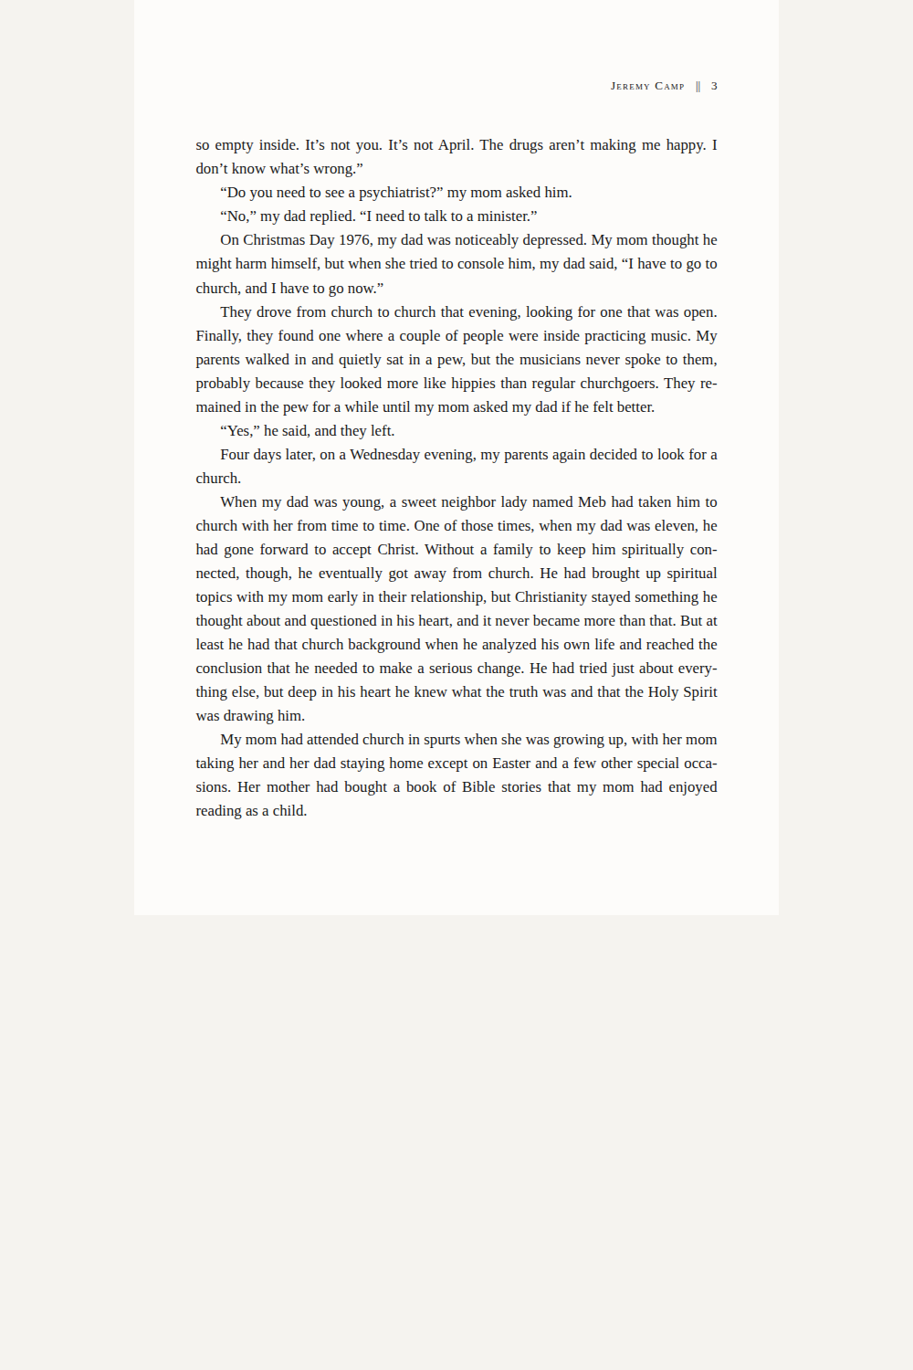Jeremy Camp || 3
so empty inside. It’s not you. It’s not April. The drugs aren’t making me happy. I don’t know what’s wrong.”
“Do you need to see a psychiatrist?” my mom asked him.
“No,” my dad replied. “I need to talk to a minister.”
On Christmas Day 1976, my dad was noticeably depressed. My mom thought he might harm himself, but when she tried to console him, my dad said, “I have to go to church, and I have to go now.”
They drove from church to church that evening, looking for one that was open. Finally, they found one where a couple of people were inside practicing music. My parents walked in and quietly sat in a pew, but the musicians never spoke to them, probably because they looked more like hippies than regular churchgoers. They remained in the pew for a while until my mom asked my dad if he felt better.
“Yes,” he said, and they left.
Four days later, on a Wednesday evening, my parents again decided to look for a church.
When my dad was young, a sweet neighbor lady named Meb had taken him to church with her from time to time. One of those times, when my dad was eleven, he had gone forward to accept Christ. Without a family to keep him spiritually connected, though, he eventually got away from church. He had brought up spiritual topics with my mom early in their relationship, but Christianity stayed something he thought about and questioned in his heart, and it never became more than that. But at least he had that church background when he analyzed his own life and reached the conclusion that he needed to make a serious change. He had tried just about everything else, but deep in his heart he knew what the truth was and that the Holy Spirit was drawing him.
My mom had attended church in spurts when she was growing up, with her mom taking her and her dad staying home except on Easter and a few other special occasions. Her mother had bought a book of Bible stories that my mom had enjoyed reading as a child.